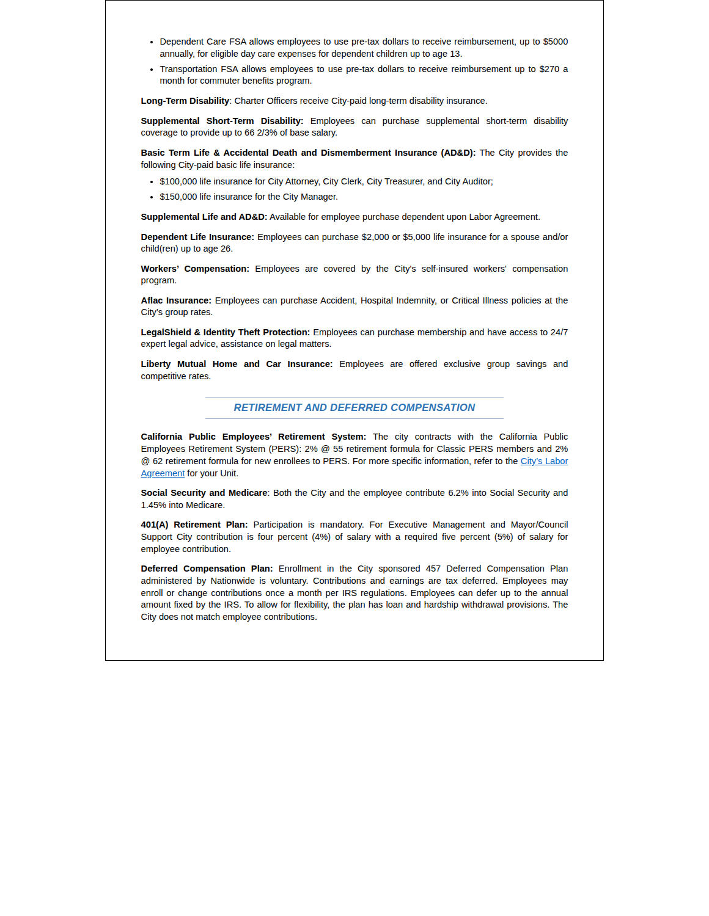Dependent Care FSA allows employees to use pre-tax dollars to receive reimbursement, up to $5000 annually, for eligible day care expenses for dependent children up to age 13.
Transportation FSA allows employees to use pre-tax dollars to receive reimbursement up to $270 a month for commuter benefits program.
Long-Term Disability: Charter Officers receive City-paid long-term disability insurance.
Supplemental Short-Term Disability: Employees can purchase supplemental short-term disability coverage to provide up to 66 2/3% of base salary.
Basic Term Life & Accidental Death and Dismemberment Insurance (AD&D): The City provides the following City-paid basic life insurance:
$100,000 life insurance for City Attorney, City Clerk, City Treasurer, and City Auditor;
$150,000 life insurance for the City Manager.
Supplemental Life and AD&D: Available for employee purchase dependent upon Labor Agreement.
Dependent Life Insurance: Employees can purchase $2,000 or $5,000 life insurance for a spouse and/or child(ren) up to age 26.
Workers’ Compensation: Employees are covered by the City's self-insured workers' compensation program.
Aflac Insurance: Employees can purchase Accident, Hospital Indemnity, or Critical Illness policies at the City’s group rates.
LegalShield & Identity Theft Protection: Employees can purchase membership and have access to 24/7 expert legal advice, assistance on legal matters.
Liberty Mutual Home and Car Insurance: Employees are offered exclusive group savings and competitive rates.
RETIREMENT AND DEFERRED COMPENSATION
California Public Employees’ Retirement System: The city contracts with the California Public Employees Retirement System (PERS): 2% @ 55 retirement formula for Classic PERS members and 2% @ 62 retirement formula for new enrollees to PERS. For more specific information, refer to the City’s Labor Agreement for your Unit.
Social Security and Medicare: Both the City and the employee contribute 6.2% into Social Security and 1.45% into Medicare.
401(A) Retirement Plan: Participation is mandatory. For Executive Management and Mayor/Council Support City contribution is four percent (4%) of salary with a required five percent (5%) of salary for employee contribution.
Deferred Compensation Plan: Enrollment in the City sponsored 457 Deferred Compensation Plan administered by Nationwide is voluntary. Contributions and earnings are tax deferred. Employees may enroll or change contributions once a month per IRS regulations. Employees can defer up to the annual amount fixed by the IRS. To allow for flexibility, the plan has loan and hardship withdrawal provisions. The City does not match employee contributions.